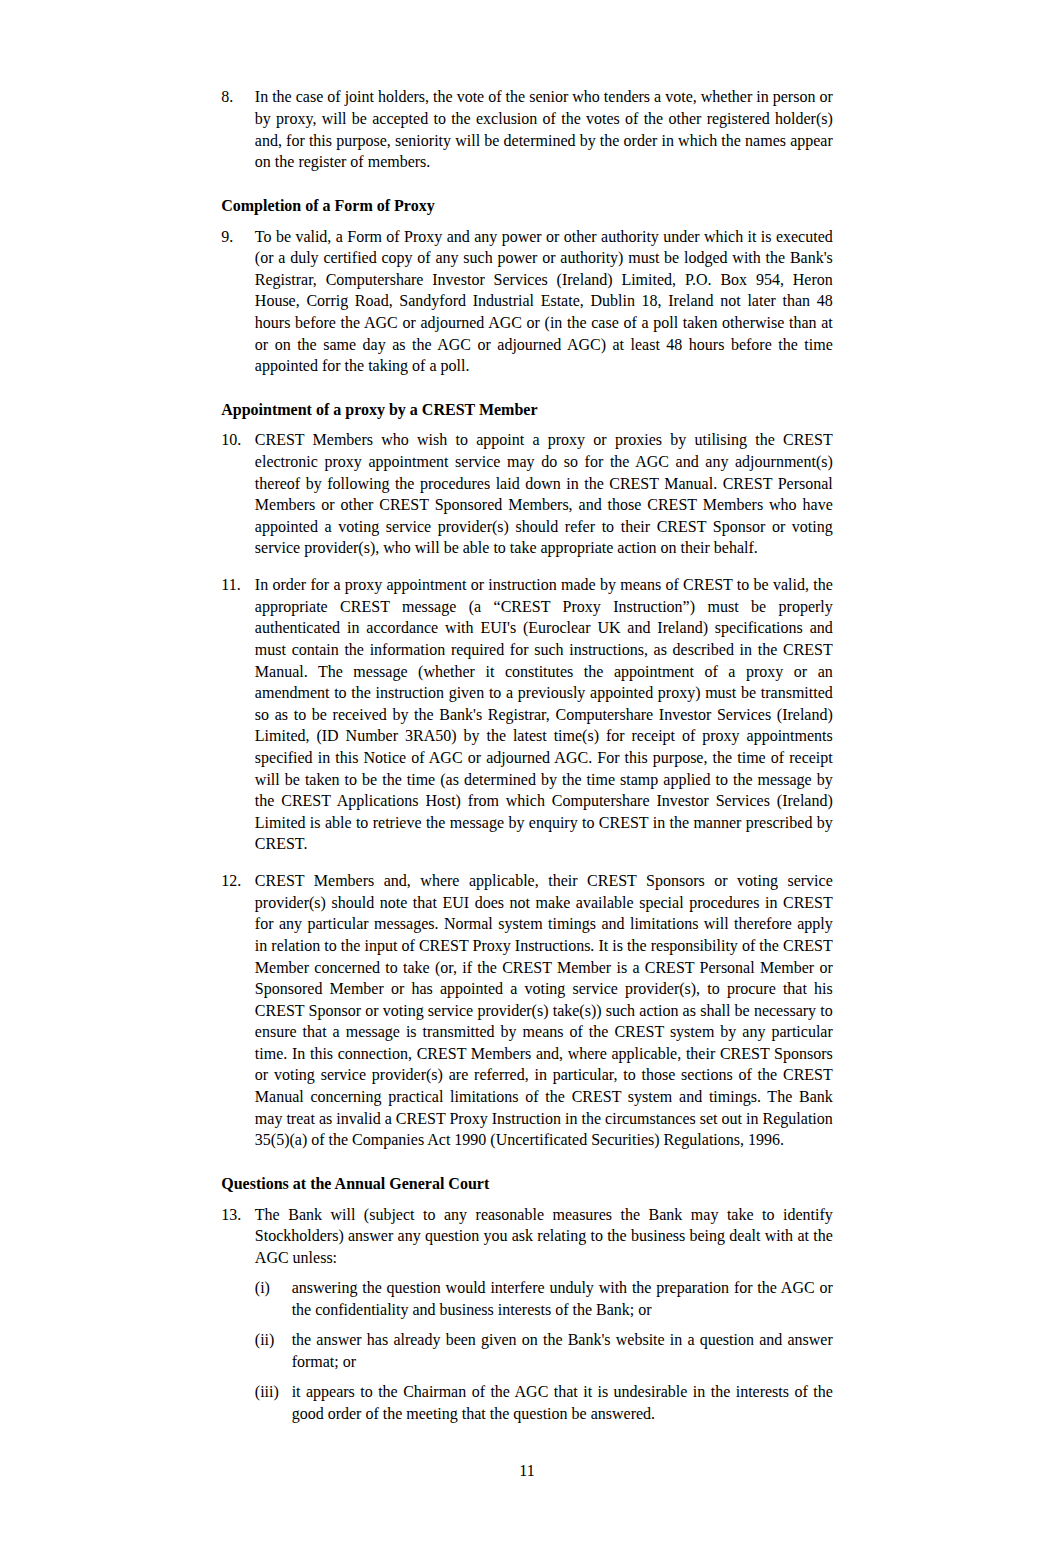8. In the case of joint holders, the vote of the senior who tenders a vote, whether in person or by proxy, will be accepted to the exclusion of the votes of the other registered holder(s) and, for this purpose, seniority will be determined by the order in which the names appear on the register of members.
Completion of a Form of Proxy
9. To be valid, a Form of Proxy and any power or other authority under which it is executed (or a duly certified copy of any such power or authority) must be lodged with the Bank's Registrar, Computershare Investor Services (Ireland) Limited, P.O. Box 954, Heron House, Corrig Road, Sandyford Industrial Estate, Dublin 18, Ireland not later than 48 hours before the AGC or adjourned AGC or (in the case of a poll taken otherwise than at or on the same day as the AGC or adjourned AGC) at least 48 hours before the time appointed for the taking of a poll.
Appointment of a proxy by a CREST Member
10. CREST Members who wish to appoint a proxy or proxies by utilising the CREST electronic proxy appointment service may do so for the AGC and any adjournment(s) thereof by following the procedures laid down in the CREST Manual. CREST Personal Members or other CREST Sponsored Members, and those CREST Members who have appointed a voting service provider(s) should refer to their CREST Sponsor or voting service provider(s), who will be able to take appropriate action on their behalf.
11. In order for a proxy appointment or instruction made by means of CREST to be valid, the appropriate CREST message (a “CREST Proxy Instruction”) must be properly authenticated in accordance with EUI's (Euroclear UK and Ireland) specifications and must contain the information required for such instructions, as described in the CREST Manual. The message (whether it constitutes the appointment of a proxy or an amendment to the instruction given to a previously appointed proxy) must be transmitted so as to be received by the Bank's Registrar, Computershare Investor Services (Ireland) Limited, (ID Number 3RA50) by the latest time(s) for receipt of proxy appointments specified in this Notice of AGC or adjourned AGC. For this purpose, the time of receipt will be taken to be the time (as determined by the time stamp applied to the message by the CREST Applications Host) from which Computershare Investor Services (Ireland) Limited is able to retrieve the message by enquiry to CREST in the manner prescribed by CREST.
12. CREST Members and, where applicable, their CREST Sponsors or voting service provider(s) should note that EUI does not make available special procedures in CREST for any particular messages. Normal system timings and limitations will therefore apply in relation to the input of CREST Proxy Instructions. It is the responsibility of the CREST Member concerned to take (or, if the CREST Member is a CREST Personal Member or Sponsored Member or has appointed a voting service provider(s), to procure that his CREST Sponsor or voting service provider(s) take(s)) such action as shall be necessary to ensure that a message is transmitted by means of the CREST system by any particular time. In this connection, CREST Members and, where applicable, their CREST Sponsors or voting service provider(s) are referred, in particular, to those sections of the CREST Manual concerning practical limitations of the CREST system and timings. The Bank may treat as invalid a CREST Proxy Instruction in the circumstances set out in Regulation 35(5)(a) of the Companies Act 1990 (Uncertificated Securities) Regulations, 1996.
Questions at the Annual General Court
13. The Bank will (subject to any reasonable measures the Bank may take to identify Stockholders) answer any question you ask relating to the business being dealt with at the AGC unless:
(i) answering the question would interfere unduly with the preparation for the AGC or the confidentiality and business interests of the Bank; or
(ii) the answer has already been given on the Bank's website in a question and answer format; or
(iii) it appears to the Chairman of the AGC that it is undesirable in the interests of the good order of the meeting that the question be answered.
11